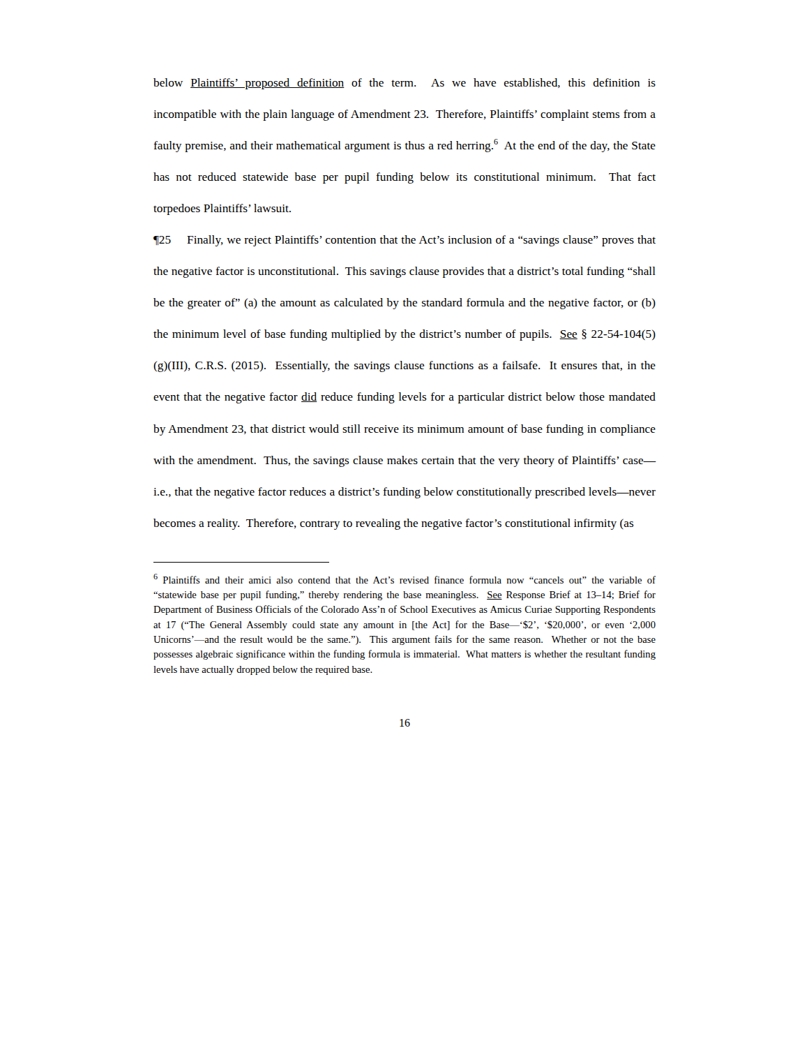below Plaintiffs’ proposed definition of the term. As we have established, this definition is incompatible with the plain language of Amendment 23. Therefore, Plaintiffs’ complaint stems from a faulty premise, and their mathematical argument is thus a red herring.6 At the end of the day, the State has not reduced statewide base per pupil funding below its constitutional minimum. That fact torpedoes Plaintiffs’ lawsuit.
¶25 Finally, we reject Plaintiffs’ contention that the Act’s inclusion of a “savings clause” proves that the negative factor is unconstitutional. This savings clause provides that a district’s total funding “shall be the greater of” (a) the amount as calculated by the standard formula and the negative factor, or (b) the minimum level of base funding multiplied by the district’s number of pupils. See § 22-54-104(5)(g)(III), C.R.S. (2015). Essentially, the savings clause functions as a failsafe. It ensures that, in the event that the negative factor did reduce funding levels for a particular district below those mandated by Amendment 23, that district would still receive its minimum amount of base funding in compliance with the amendment. Thus, the savings clause makes certain that the very theory of Plaintiffs’ case—i.e., that the negative factor reduces a district’s funding below constitutionally prescribed levels—never becomes a reality. Therefore, contrary to revealing the negative factor’s constitutional infirmity (as
6 Plaintiffs and their amici also contend that the Act’s revised finance formula now “cancels out” the variable of “statewide base per pupil funding,” thereby rendering the base meaningless. See Response Brief at 13–14; Brief for Department of Business Officials of the Colorado Ass’n of School Executives as Amicus Curiae Supporting Respondents at 17 (“The General Assembly could state any amount in [the Act] for the Base—‘$2’, ‘$20,000’, or even ‘2,000 Unicorns’—and the result would be the same.”). This argument fails for the same reason. Whether or not the base possesses algebraic significance within the funding formula is immaterial. What matters is whether the resultant funding levels have actually dropped below the required base.
16